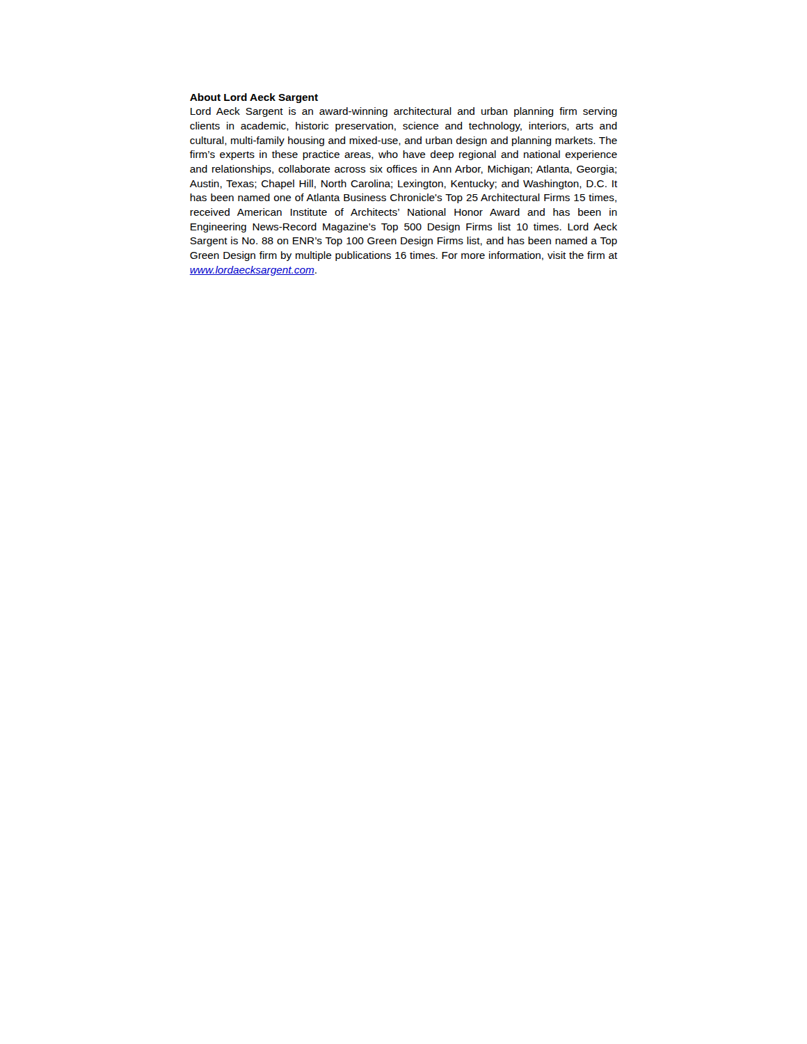About Lord Aeck Sargent
Lord Aeck Sargent is an award-winning architectural and urban planning firm serving clients in academic, historic preservation, science and technology, interiors, arts and cultural, multi-family housing and mixed-use, and urban design and planning markets. The firm’s experts in these practice areas, who have deep regional and national experience and relationships, collaborate across six offices in Ann Arbor, Michigan; Atlanta, Georgia; Austin, Texas; Chapel Hill, North Carolina; Lexington, Kentucky; and Washington, D.C. It has been named one of Atlanta Business Chronicle's Top 25 Architectural Firms 15 times, received American Institute of Architects’ National Honor Award and has been in Engineering News-Record Magazine’s Top 500 Design Firms list 10 times. Lord Aeck Sargent is No. 88 on ENR’s Top 100 Green Design Firms list, and has been named a Top Green Design firm by multiple publications 16 times. For more information, visit the firm at www.lordaecksargent.com.